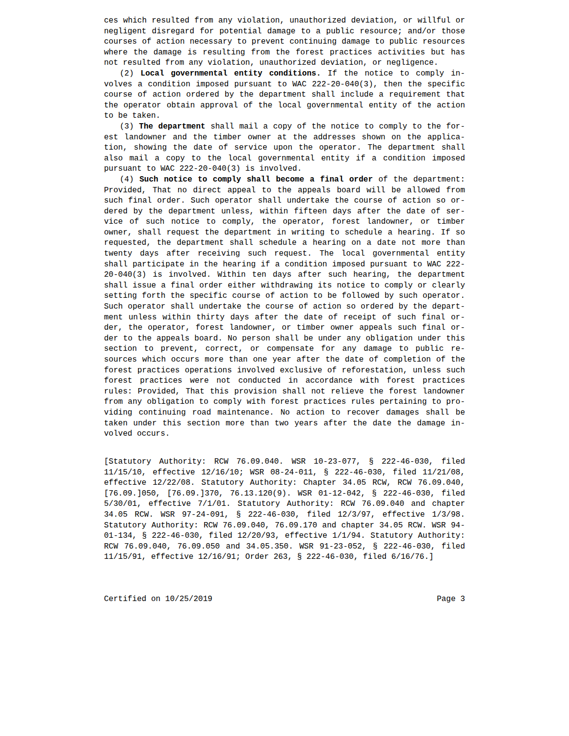ces which resulted from any violation, unauthorized deviation, or willful or negligent disregard for potential damage to a public resource; and/or those courses of action necessary to prevent continuing damage to public resources where the damage is resulting from the forest practices activities but has not resulted from any violation, unauthorized deviation, or negligence.
(2) Local governmental entity conditions. If the notice to comply involves a condition imposed pursuant to WAC 222-20-040(3), then the specific course of action ordered by the department shall include a requirement that the operator obtain approval of the local governmental entity of the action to be taken.
(3) The department shall mail a copy of the notice to comply to the forest landowner and the timber owner at the addresses shown on the application, showing the date of service upon the operator. The department shall also mail a copy to the local governmental entity if a condition imposed pursuant to WAC 222-20-040(3) is involved.
(4) Such notice to comply shall become a final order of the department: Provided, That no direct appeal to the appeals board will be allowed from such final order. Such operator shall undertake the course of action so ordered by the department unless, within fifteen days after the date of service of such notice to comply, the operator, forest landowner, or timber owner, shall request the department in writing to schedule a hearing. If so requested, the department shall schedule a hearing on a date not more than twenty days after receiving such request. The local governmental entity shall participate in the hearing if a condition imposed pursuant to WAC 222-20-040(3) is involved. Within ten days after such hearing, the department shall issue a final order either withdrawing its notice to comply or clearly setting forth the specific course of action to be followed by such operator. Such operator shall undertake the course of action so ordered by the department unless within thirty days after the date of receipt of such final order, the operator, forest landowner, or timber owner appeals such final order to the appeals board. No person shall be under any obligation under this section to prevent, correct, or compensate for any damage to public resources which occurs more than one year after the date of completion of the forest practices operations involved exclusive of reforestation, unless such forest practices were not conducted in accordance with forest practices rules: Provided, That this provision shall not relieve the forest landowner from any obligation to comply with forest practices rules pertaining to providing continuing road maintenance. No action to recover damages shall be taken under this section more than two years after the date the damage involved occurs.
[Statutory Authority: RCW 76.09.040. WSR 10-23-077, § 222-46-030, filed 11/15/10, effective 12/16/10; WSR 08-24-011, § 222-46-030, filed 11/21/08, effective 12/22/08. Statutory Authority: Chapter 34.05 RCW, RCW 76.09.040, [76.09.]050, [76.09.]370, 76.13.120(9). WSR 01-12-042, § 222-46-030, filed 5/30/01, effective 7/1/01. Statutory Authority: RCW 76.09.040 and chapter 34.05 RCW. WSR 97-24-091, § 222-46-030, filed 12/3/97, effective 1/3/98. Statutory Authority: RCW 76.09.040, 76.09.170 and chapter 34.05 RCW. WSR 94-01-134, § 222-46-030, filed 12/20/93, effective 1/1/94. Statutory Authority: RCW 76.09.040, 76.09.050 and 34.05.350. WSR 91-23-052, § 222-46-030, filed 11/15/91, effective 12/16/91; Order 263, § 222-46-030, filed 6/16/76.]
Certified on 10/25/2019 Page 3